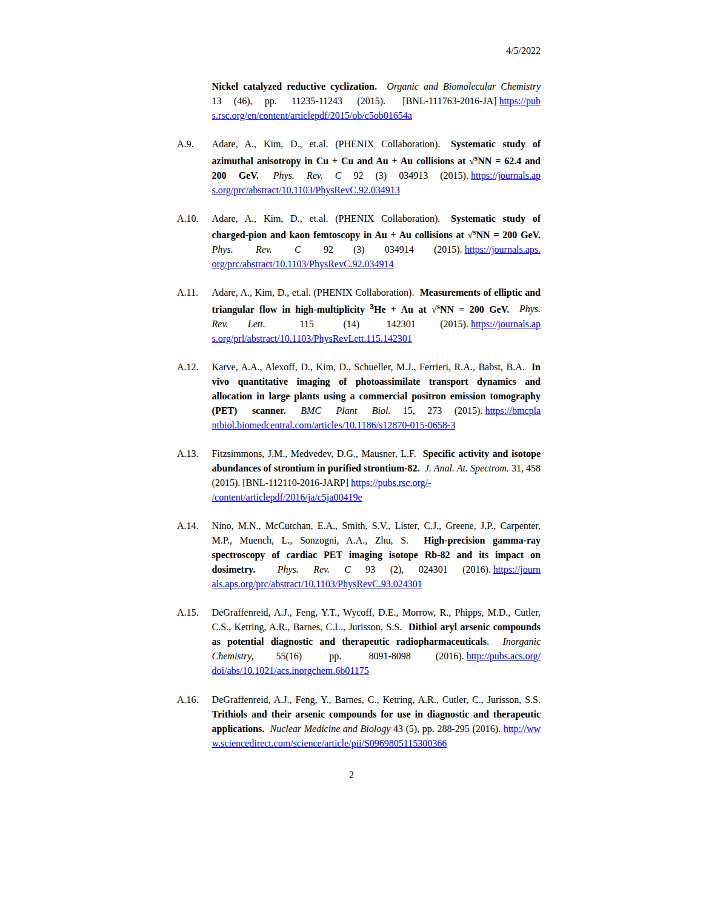4/5/2022
Nickel catalyzed reductive cyclization. Organic and Biomolecular Chemistry 13 (46), pp. 11235-11243 (2015). [BNL-111763-2016-JA] https://pubs.rsc.org/en/content/articlepdf/2015/ob/c5ob01654a
A.9.
Adare, A., Kim, D., et.al. (PHENIX Collaboration). Systematic study of azimuthal anisotropy in Cu + Cu and Au + Au collisions at √sNN = 62.4 and 200 GeV. Phys. Rev. C 92 (3) 034913 (2015). https://journals.aps.org/prc/abstract/10.1103/PhysRevC.92.034913
A.10.
Adare, A., Kim, D., et.al. (PHENIX Collaboration). Systematic study of charged-pion and kaon femtoscopy in Au + Au collisions at √sNN = 200 GeV. Phys. Rev. C 92 (3) 034914 (2015). https://journals.aps.org/prc/abstract/10.1103/PhysRevC.92.034914
A.11.
Adare, A., Kim, D., et.al. (PHENIX Collaboration). Measurements of elliptic and triangular flow in high-multiplicity 3He + Au at √sNN = 200 GeV. Phys. Rev. Lett. 115 (14) 142301 (2015). https://journals.aps.org/prl/abstract/10.1103/PhysRevLett.115.142301
A.12.
Karve, A.A., Alexoff, D., Kim, D., Schueller, M.J., Ferrieri, R.A., Babst, B.A. In vivo quantitative imaging of photoassimilate transport dynamics and allocation in large plants using a commercial positron emission tomography (PET) scanner. BMC Plant Biol. 15, 273 (2015). https://bmcplantbiol.biomedcentral.com/articles/10.1186/s12870-015-0658-3
A.13.
Fitzsimmons, J.M., Medvedev, D.G., Mausner, L.F. Specific activity and isotope abundances of strontium in purified strontium-82. J. Anal. At. Spectrom. 31, 458 (2015). [BNL-112110-2016-JARP] https://pubs.rsc.org/-
/content/articlepdf/2016/ja/c5ja00419e
A.14.
Nino, M.N., McCutchan, E.A., Smith, S.V., Lister, C.J., Greene, J.P., Carpenter, M.P., Muench, L., Sonzogni, A.A., Zhu, S. High-precision gamma-ray spectroscopy of cardiac PET imaging isotope Rb-82 and its impact on dosimetry. Phys. Rev. C 93 (2), 024301 (2016). https://journals.aps.org/prc/abstract/10.1103/PhysRevC.93.024301
A.15.
DeGraffenreid, A.J., Feng, Y.T., Wycoff, D.E., Morrow, R., Phipps, M.D., Cutler, C.S., Ketring, A.R., Barnes, C.L., Jurisson, S.S. Dithiol aryl arsenic compounds as potential diagnostic and therapeutic radiopharmaceuticals. Inorganic Chemistry, 55(16) pp. 8091-8098 (2016). http://pubs.acs.org/doi/abs/10.1021/acs.inorgchem.6b01175
A.16.
DeGraffenreid, A.J., Feng, Y., Barnes, C., Ketring, A.R., Cutler, C., Jurisson, S.S. Trithiols and their arsenic compounds for use in diagnostic and therapeutic applications. Nuclear Medicine and Biology 43 (5), pp. 288-295 (2016). http://www.sciencedirect.com/science/article/pii/S0969805115300366
2